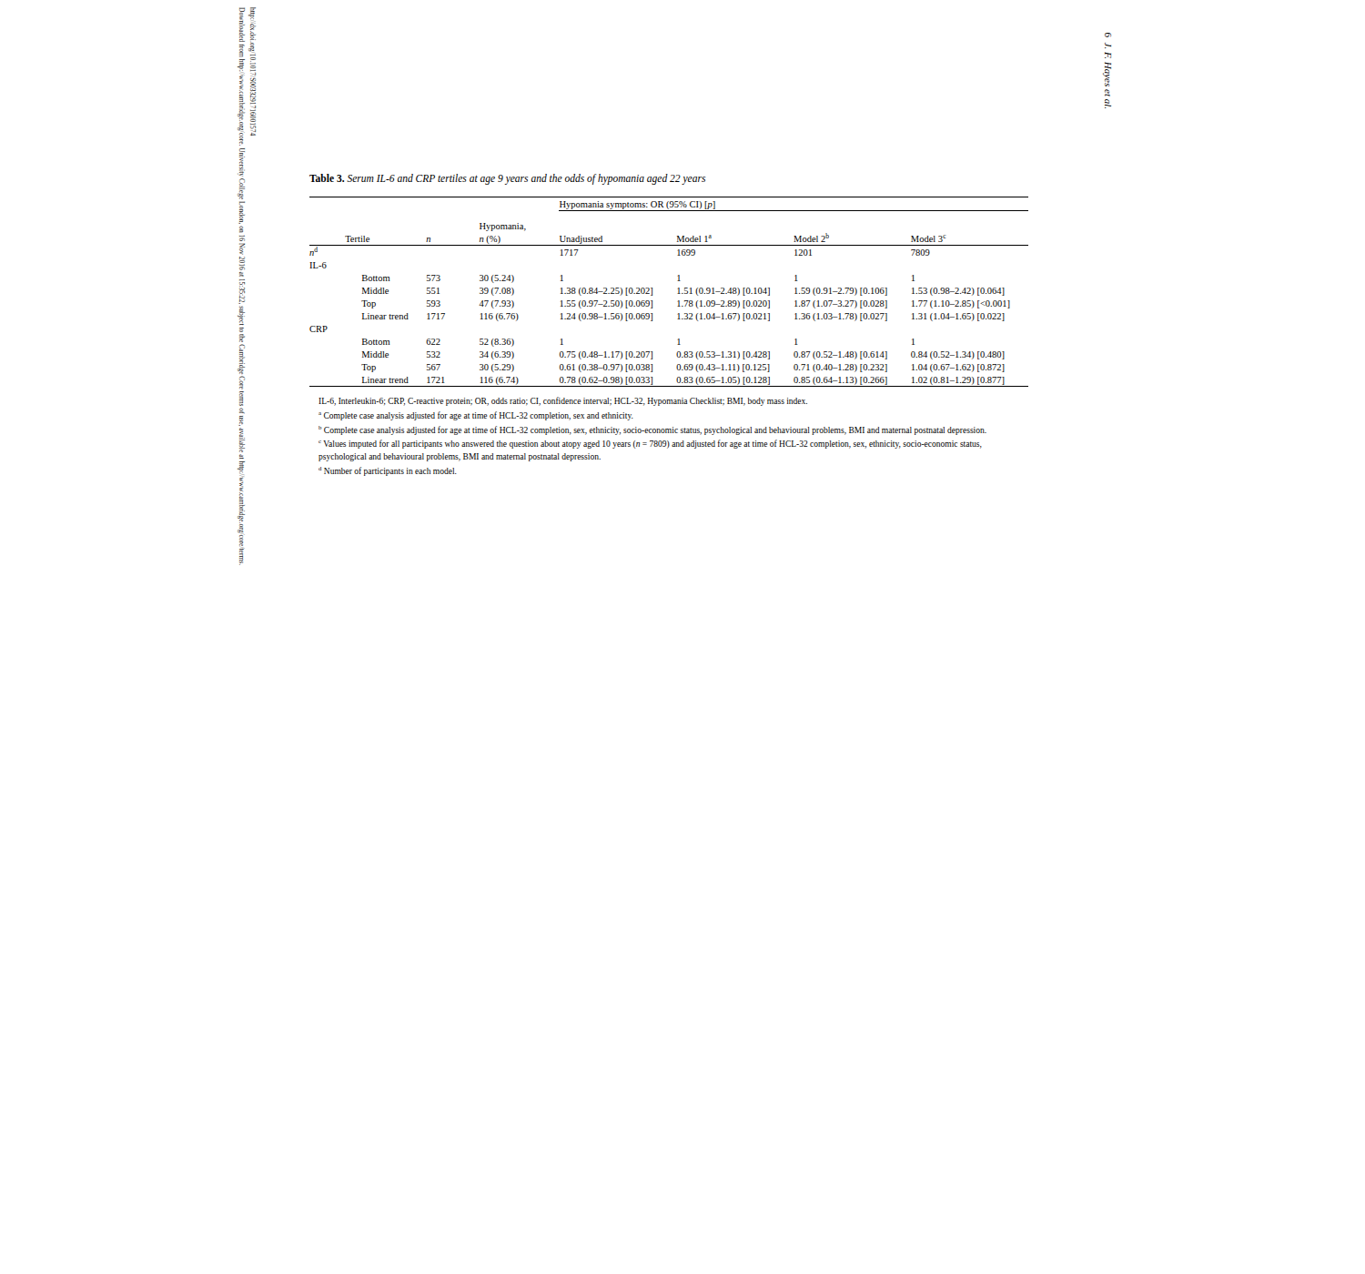Downloaded from http://www.cambridge.org/core. University College London, on 16 Nov 2016 at 15:35:22, subject to the Cambridge Core terms of use, available at http://www.cambridge.org/core/terms.
http://dx.doi.org/10.1017/S0033291716001574
6 J. F. Hayes et al.
Table 3. Serum IL-6 and CRP tertiles at age 9 years and the odds of hypomania aged 22 years
| | Hypomania symptoms: OR (95% CI) [ p ] |
| | | | Hypomania, | | | | |
| | Tertile | n | n (%) | Unadjusted | Model 1 a | Model 2 b | Model 3 c |
| n d | | | | 1717 | 1699 | 1201 | 7809 |
| IL-6 | | | | | | | |
| | Bottom | 573 | 30 (5.24) | 1 | 1 | 1 | 1 |
| | Middle | 551 | 39 (7.08) | 1.38 (0.84–2.25) [0.202] | 1.51 (0.91–2.48) [0.104] | 1.59 (0.91–2.79) [0.106] | 1.53 (0.98–2.42) [0.064] |
| | Top | 593 | 47 (7.93) | 1.55 (0.97–2.50) [0.069] | 1.78 (1.09–2.89) [0.020] | 1.87 (1.07–3.27) [0.028] | 1.77 (1.10–2.85) [<0.001] |
| | Linear trend | 1717 | 116 (6.76) | 1.24 (0.98–1.56) [0.069] | 1.32 (1.04–1.67) [0.021] | 1.36 (1.03–1.78) [0.027] | 1.31 (1.04–1.65) [0.022] |
| CRP | | | | | | | |
| | Bottom | 622 | 52 (8.36) | 1 | 1 | 1 | 1 |
| | Middle | 532 | 34 (6.39) | 0.75 (0.48–1.17) [0.207] | 0.83 (0.53–1.31) [0.428] | 0.87 (0.52–1.48) [0.614] | 0.84 (0.52–1.34) [0.480] |
| | Top | 567 | 30 (5.29) | 0.61 (0.38–0.97) [0.038] | 0.69 (0.43–1.11) [0.125] | 0.71 (0.40–1.28) [0.232] | 1.04 (0.67–1.62) [0.872] |
| | Linear trend | 1721 | 116 (6.74) | 0.78 (0.62–0.98) [0.033] | 0.83 (0.65–1.05) [0.128] | 0.85 (0.64–1.13) [0.266] | 1.02 (0.81–1.29) [0.877] |
IL-6, Interleukin-6; CRP, C-reactive protein; OR, odds ratio; CI, confidence interval; HCL-32, Hypomania Checklist; BMI, body mass index.
a Complete case analysis adjusted for age at time of HCL-32 completion, sex and ethnicity.
b Complete case analysis adjusted for age at time of HCL-32 completion, sex, ethnicity, socio-economic status, psychological and behavioural problems, BMI and maternal postnatal depression.
c Values imputed for all participants who answered the question about atopy aged 10 years (n = 7809) and adjusted for age at time of HCL-32 completion, sex, ethnicity, socio-economic status, psychological and behavioural problems, BMI and maternal postnatal depression.
d Number of participants in each model.